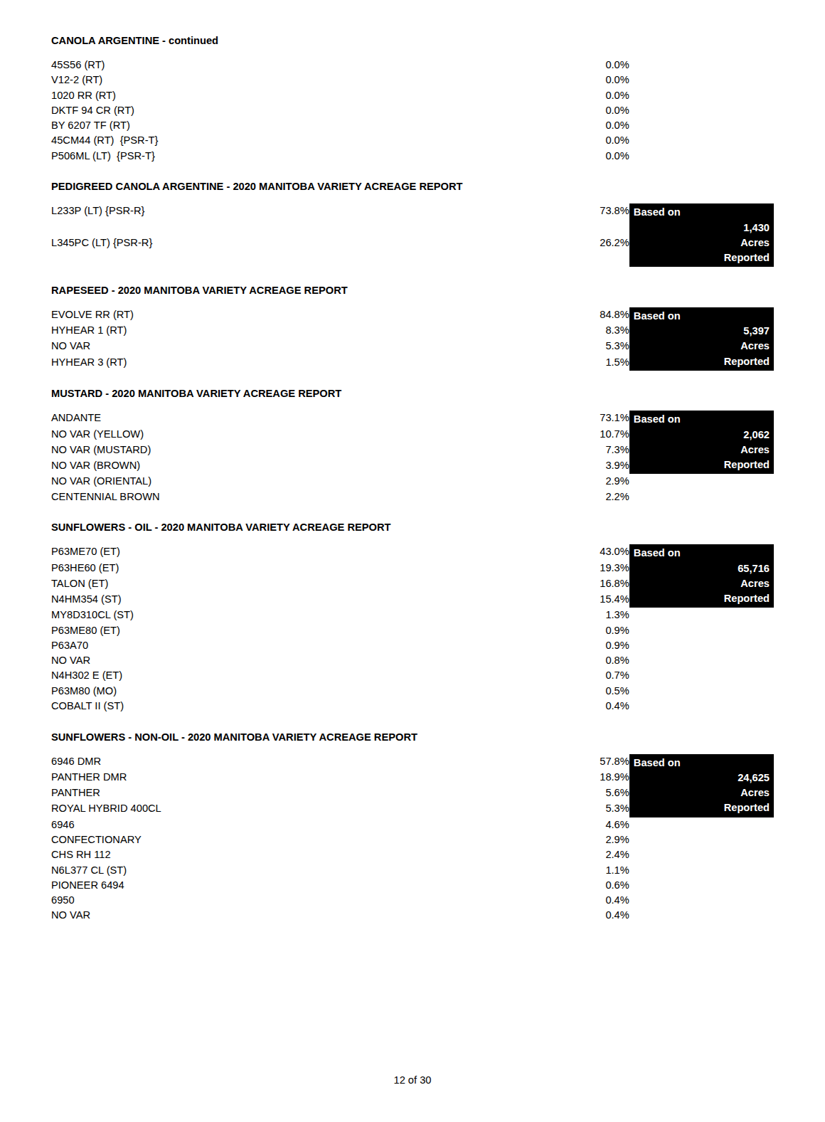CANOLA ARGENTINE - continued
| 45S56 (RT) | 0.0% | |
| V12-2 (RT) | 0.0% | |
| 1020 RR (RT) | 0.0% | |
| DKTF 94 CR (RT) | 0.0% | |
| BY 6207 TF (RT) | 0.0% | |
| 45CM44 (RT) {PSR-T} | 0.0% | |
| P506ML (LT) {PSR-T} | 0.0% | |
PEDIGREED CANOLA ARGENTINE - 2020 MANITOBA VARIETY ACREAGE REPORT
| L233P (LT) {PSR-R} | 73.8% | Based on 1,430 Acres Reported |
| L345PC (LT) {PSR-R} | 26.2% |
RAPESEED - 2020 MANITOBA VARIETY ACREAGE REPORT
| EVOLVE RR (RT) | 84.8% | Based on 5,397 Acres Reported |
| HYHEAR 1 (RT) | 8.3% |
| NO VAR | 5.3% |
| HYHEAR 3 (RT) | 1.5% |
MUSTARD - 2020 MANITOBA VARIETY ACREAGE REPORT
| ANDANTE | 73.1% | Based on 2,062 Acres Reported |
| NO VAR (YELLOW) | 10.7% |
| NO VAR (MUSTARD) | 7.3% |
| NO VAR (BROWN) | 3.9% |
| NO VAR (ORIENTAL) | 2.9% | |
| CENTENNIAL BROWN | 2.2% | |
SUNFLOWERS - OIL - 2020 MANITOBA VARIETY ACREAGE REPORT
| P63ME70 (ET) | 43.0% | Based on 65,716 Acres Reported |
| P63HE60 (ET) | 19.3% |
| TALON (ET) | 16.8% |
| N4HM354 (ST) | 15.4% |
| MY8D310CL (ST) | 1.3% | |
| P63ME80 (ET) | 0.9% | |
| P63A70 | 0.9% | |
| NO VAR | 0.8% | |
| N4H302 E (ET) | 0.7% | |
| P63M80 (MO) | 0.5% | |
| COBALT II (ST) | 0.4% | |
SUNFLOWERS - NON-OIL - 2020 MANITOBA VARIETY ACREAGE REPORT
| 6946 DMR | 57.8% | Based on 24,625 Acres Reported |
| PANTHER DMR | 18.9% |
| PANTHER | 5.6% |
| ROYAL HYBRID 400CL | 5.3% |
| 6946 | 4.6% | |
| CONFECTIONARY | 2.9% | |
| CHS RH 112 | 2.4% | |
| N6L377 CL (ST) | 1.1% | |
| PIONEER 6494 | 0.6% | |
| 6950 | 0.4% | |
| NO VAR | 0.4% | |
12 of 30